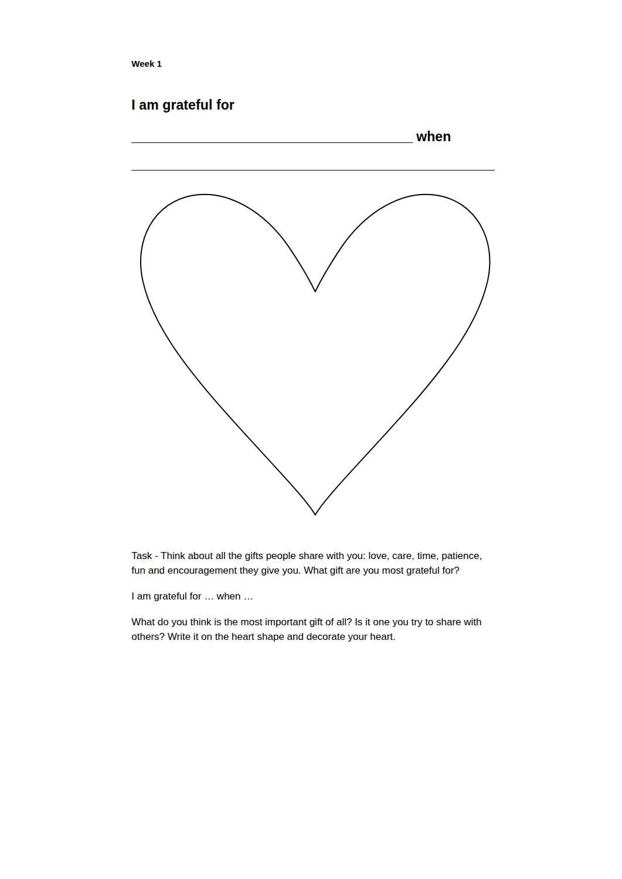Week 1
I am grateful for _______________________________________ when
_______________________________________________________________
Task - Think about all the gifts people share with you: love, care, time, patience, fun and encouragement they give you. What gift are you most grateful for?
I am grateful for … when …
What do you think is the most important gift of all? Is it one you try to share with others? Write it on the heart shape and decorate your heart.